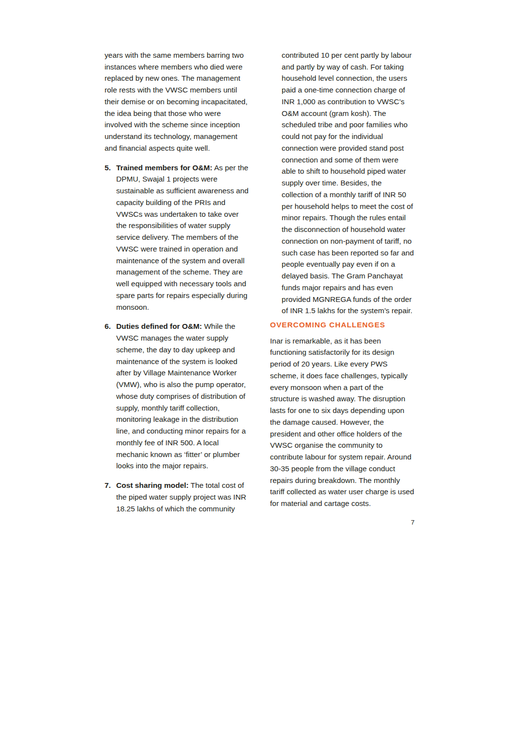years with the same members barring two instances where members who died were replaced by new ones. The management role rests with the VWSC members until their demise or on becoming incapacitated, the idea being that those who were involved with the scheme since inception understand its technology, management and financial aspects quite well.
Trained members for O&M: As per the DPMU, Swajal 1 projects were sustainable as sufficient awareness and capacity building of the PRIs and VWSCs was undertaken to take over the responsibilities of water supply service delivery. The members of the VWSC were trained in operation and maintenance of the system and overall management of the scheme. They are well equipped with necessary tools and spare parts for repairs especially during monsoon.
Duties defined for O&M: While the VWSC manages the water supply scheme, the day to day upkeep and maintenance of the system is looked after by Village Maintenance Worker (VMW), who is also the pump operator, whose duty comprises of distribution of supply, monthly tariff collection, monitoring leakage in the distribution line, and conducting minor repairs for a monthly fee of INR 500. A local mechanic known as ‘fitter’ or plumber looks into the major repairs.
Cost sharing model: The total cost of the piped water supply project was INR 18.25 lakhs of which the community contributed 10 per cent partly by labour and partly by way of cash. For taking household level connection, the users paid a one-time connection charge of INR 1,000 as contribution to VWSC’s O&M account (gram kosh). The scheduled tribe and poor families who could not pay for the individual connection were provided stand post connection and some of them were able to shift to household piped water supply over time. Besides, the collection of a monthly tariff of INR 50 per household helps to meet the cost of minor repairs. Though the rules entail the disconnection of household water connection on non-payment of tariff, no such case has been reported so far and people eventually pay even if on a delayed basis. The Gram Panchayat funds major repairs and has even provided MGNREGA funds of the order of INR 1.5 lakhs for the system’s repair.
Overcoming Challenges
Inar is remarkable, as it has been functioning satisfactorily for its design period of 20 years. Like every PWS scheme, it does face challenges, typically every monsoon when a part of the structure is washed away. The disruption lasts for one to six days depending upon the damage caused. However, the president and other office holders of the VWSC organise the community to contribute labour for system repair. Around 30-35 people from the village conduct repairs during breakdown. The monthly tariff collected as water user charge is used for material and cartage costs.
7